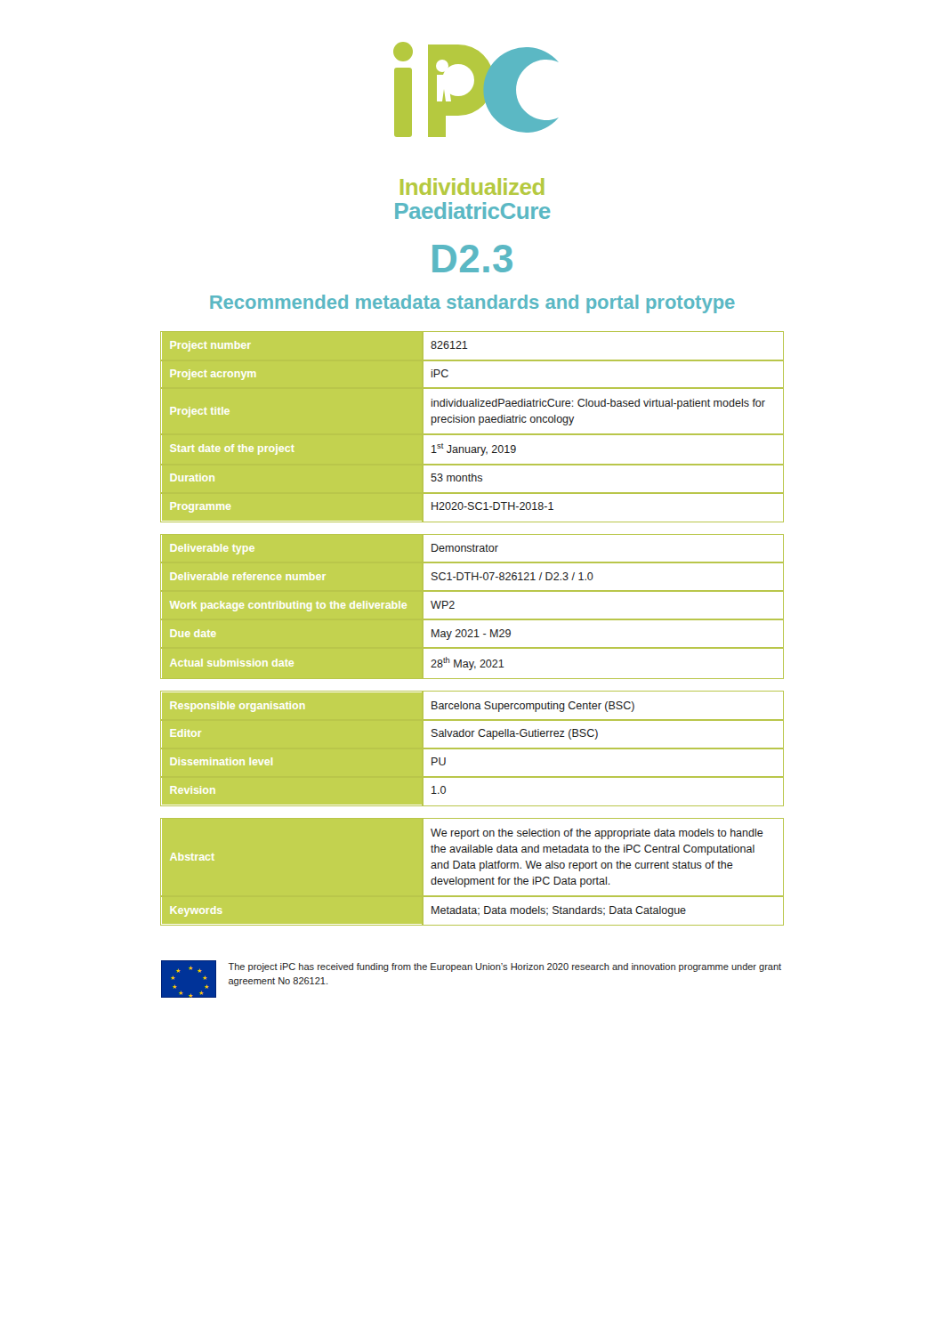Individualized
PaediatricCure
D2.3
Recommended metadata standards and portal prototype
| Project number | 826121 |
| Project acronym | iPC |
| Project title | individualizedPaediatricCure: Cloud-based virtual-patient models for precision paediatric oncology |
| Start date of the project | 1 st January, 2019 |
| Duration | 53 months |
| Programme | H2020-SC1-DTH-2018-1 |
| Deliverable type | Demonstrator |
| Deliverable reference number | SC1-DTH-07-826121 / D2.3 / 1.0 |
| Work package contributing to the deliverable | WP2 |
| Due date | May 2021 - M29 |
| Actual submission date | 28 th May, 2021 |
| Responsible organisation | Barcelona Supercomputing Center (BSC) |
| Editor | Salvador Capella-Gutierrez (BSC) |
| Dissemination level | PU |
| Revision | 1.0 |
| Abstract | We report on the selection of the appropriate data models to handle the available data and metadata to the iPC Central Computational and Data platform. We also report on the current status of the development for the iPC Data portal. |
| Keywords | Metadata; Data models; Standards; Data Catalogue |
★ ★ ★ ★ ★ ★ ★ ★ ★ ★
The project iPC has received funding from the European Union’s Horizon 2020 research and innovation programme under grant agreement No 826121.